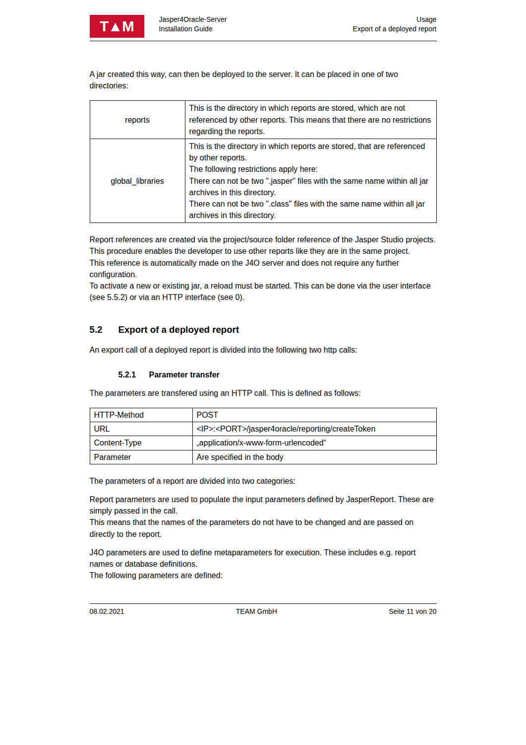T▲M
Jasper4Oracle-Server
Installation Guide
Usage
Export of a deployed report
A jar created this way, can then be deployed to the server. It can be placed in one of two directories:
| reports | This is the directory in which reports are stored, which are not referenced by other reports. This means that there are no restrictions regarding the reports. |
| global_libraries | This is the directory in which reports are stored, that are referenced by other reports. The following restrictions apply here: There can not be two ".jasper" files with the same name within all jar archives in this directory. There can not be two ".class" files with the same name within all jar archives in this directory. |
Report references are created via the project/source folder reference of the Jasper Studio projects. This procedure enables the developer to use other reports like they are in the same project.
This reference is automatically made on the J4O server and does not require any further configuration.
To activate a new or existing jar, a reload must be started. This can be done via the user interface (see 5.5.2) or via an HTTP interface (see 0).
5.2 Export of a deployed report
An export call of a deployed report is divided into the following two http calls:
5.2.1 Parameter transfer
The parameters are transfered using an HTTP call. This is defined as follows:
| HTTP-Method | POST |
| URL | <IP>:<PORT>/jasper4oracle/reporting/createToken |
| Content-Type | „application/x-www-form-urlencoded“ |
| Parameter | Are specified in the body |
The parameters of a report are divided into two categories:
Report parameters are used to populate the input parameters defined by JasperReport. These are simply passed in the call.
This means that the names of the parameters do not have to be changed and are passed on directly to the report.
J4O parameters are used to define metaparameters for execution. These includes e.g. report names or database definitions.
The following parameters are defined:
08.02.2021
TEAM GmbH
Seite 11 von 20